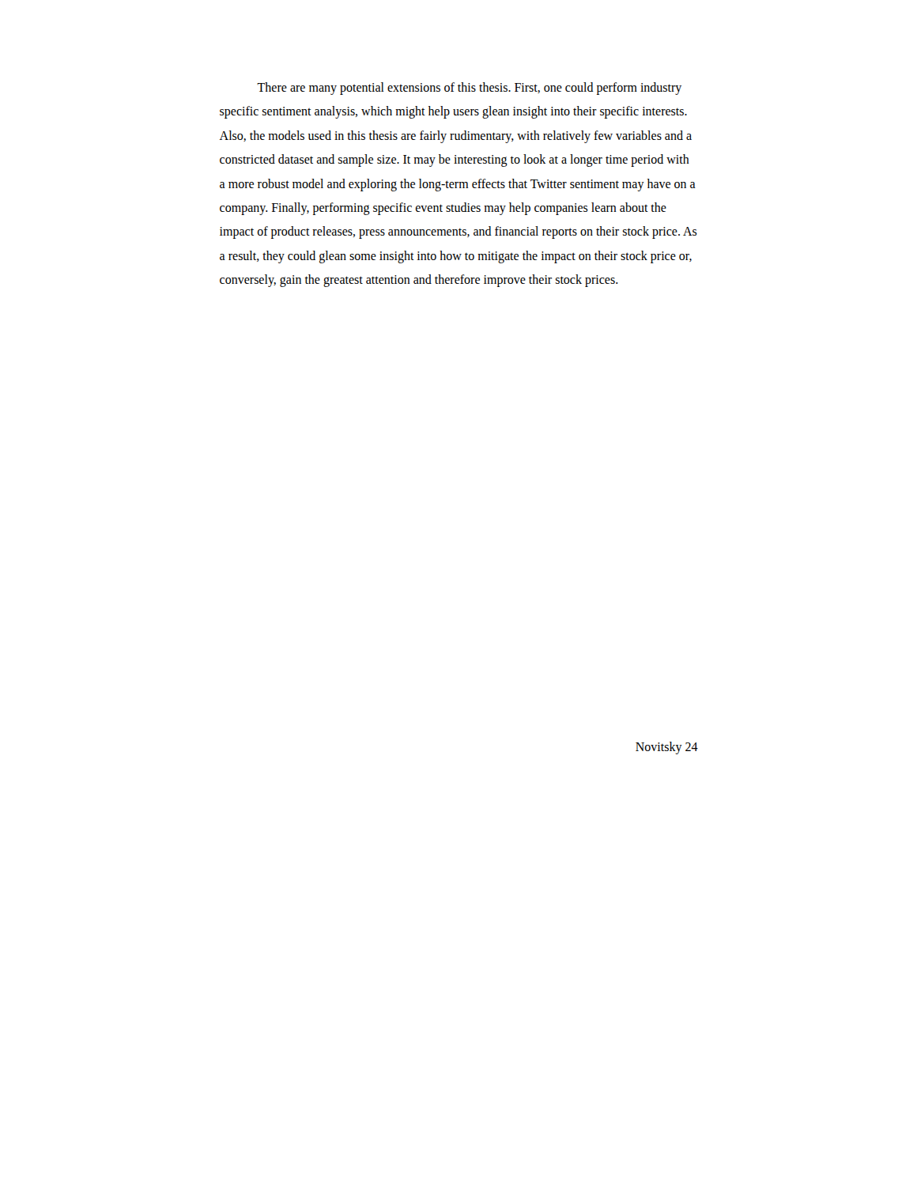There are many potential extensions of this thesis. First, one could perform industry specific sentiment analysis, which might help users glean insight into their specific interests. Also, the models used in this thesis are fairly rudimentary, with relatively few variables and a constricted dataset and sample size. It may be interesting to look at a longer time period with a more robust model and exploring the long-term effects that Twitter sentiment may have on a company. Finally, performing specific event studies may help companies learn about the impact of product releases, press announcements, and financial reports on their stock price. As a result, they could glean some insight into how to mitigate the impact on their stock price or, conversely, gain the greatest attention and therefore improve their stock prices.
Novitsky 24